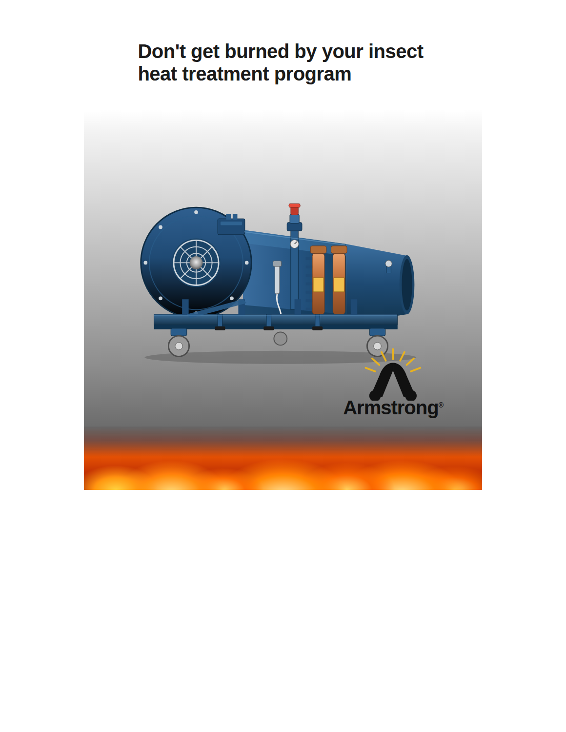Don't get burned by your insect heat treatment program
Armstrong®